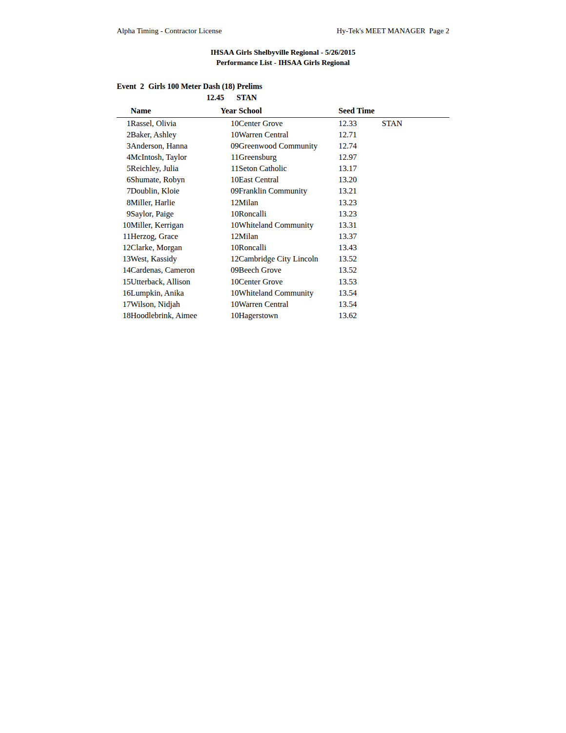Alpha Timing - Contractor License
Hy-Tek's MEET MANAGER Page 2
IHSAA Girls Shelbyville Regional - 5/26/2015
Performance List - IHSAA Girls Regional
Event 2 Girls 100 Meter Dash (18) Prelims
12.45 STAN
| | Name | Year | School | Seed Time | |
| --- | --- | --- | --- | --- | --- |
| 1 | Rassel, Olivia | 10 | Center Grove | 12.33 | STAN |
| 2 | Baker, Ashley | 10 | Warren Central | 12.71 | |
| 3 | Anderson, Hanna | 09 | Greenwood Community | 12.74 | |
| 4 | McIntosh, Taylor | 11 | Greensburg | 12.97 | |
| 5 | Reichley, Julia | 11 | Seton Catholic | 13.17 | |
| 6 | Shumate, Robyn | 10 | East Central | 13.20 | |
| 7 | Doublin, Kloie | 09 | Franklin Community | 13.21 | |
| 8 | Miller, Harlie | 12 | Milan | 13.23 | |
| 9 | Saylor, Paige | 10 | Roncalli | 13.23 | |
| 10 | Miller, Kerrigan | 10 | Whiteland Community | 13.31 | |
| 11 | Herzog, Grace | 12 | Milan | 13.37 | |
| 12 | Clarke, Morgan | 10 | Roncalli | 13.43 | |
| 13 | West, Kassidy | 12 | Cambridge City Lincoln | 13.52 | |
| 14 | Cardenas, Cameron | 09 | Beech Grove | 13.52 | |
| 15 | Utterback, Allison | 10 | Center Grove | 13.53 | |
| 16 | Lumpkin, Anika | 10 | Whiteland Community | 13.54 | |
| 17 | Wilson, Nidjah | 10 | Warren Central | 13.54 | |
| 18 | Hoodlebrink, Aimee | 10 | Hagerstown | 13.62 | |